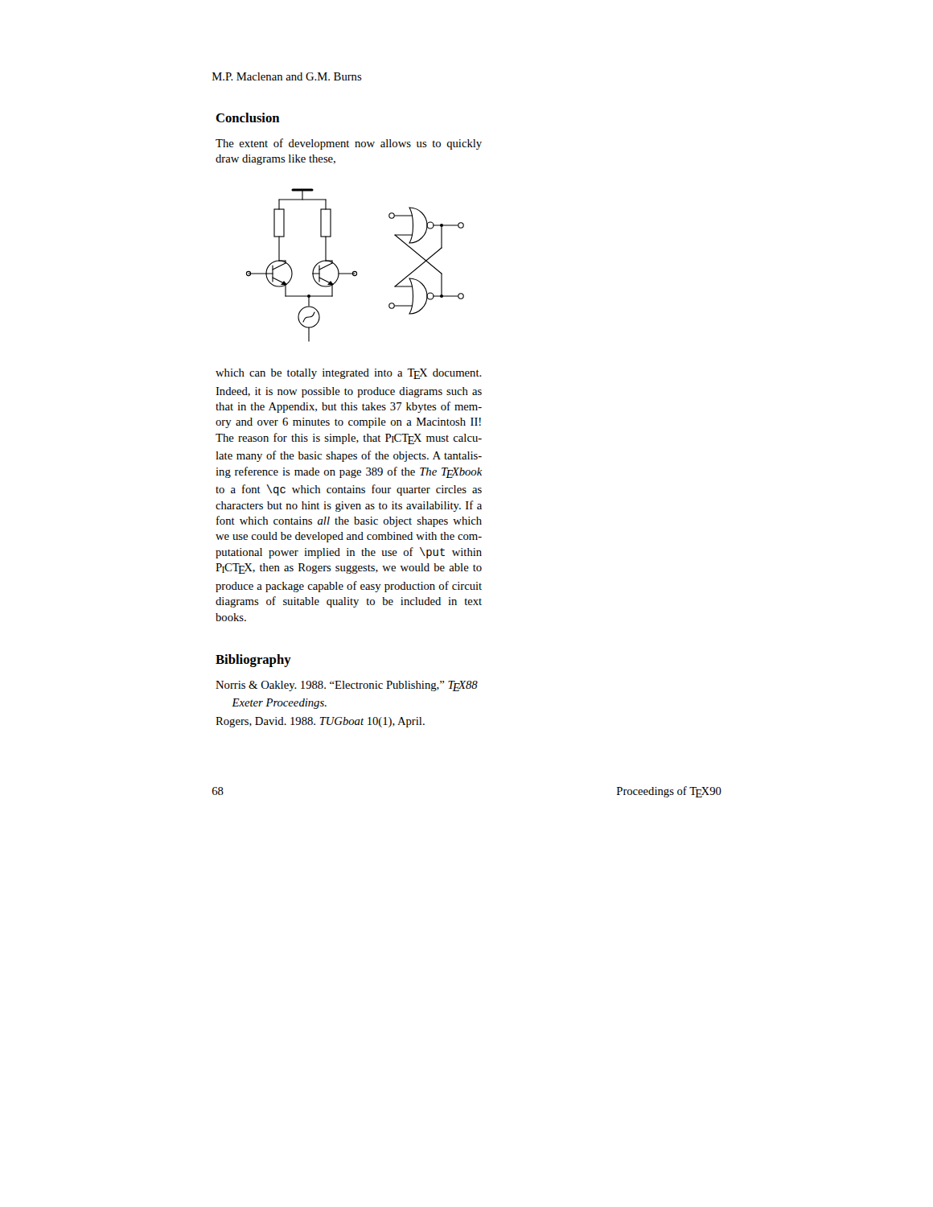M.P. Maclenan and G.M. Burns
Conclusion
The extent of development now allows us to quickly draw diagrams like these,
which can be totally integrated into a TEX document. Indeed, it is now possible to produce diagrams such as that in the Appendix, but this takes 37 kbytes of memory and over 6 minutes to compile on a Macintosh II! The reason for this is simple, that PICTEX must calculate many of the basic shapes of the objects. A tantalising reference is made on page 389 of the The TEXbook to a font \qc which contains four quarter circles as characters but no hint is given as to its availability. If a font which contains all the basic object shapes which we use could be developed and combined with the computational power implied in the use of \put within PICTEX, then as Rogers suggests, we would be able to produce a package capable of easy production of circuit diagrams of suitable quality to be included in text books.
Bibliography
Norris & Oakley. 1988. “Electronic Publishing,” TEX88 Exeter Proceedings.
Rogers, David. 1988. TUGboat 10(1), April.
68 Proceedings of TEX90